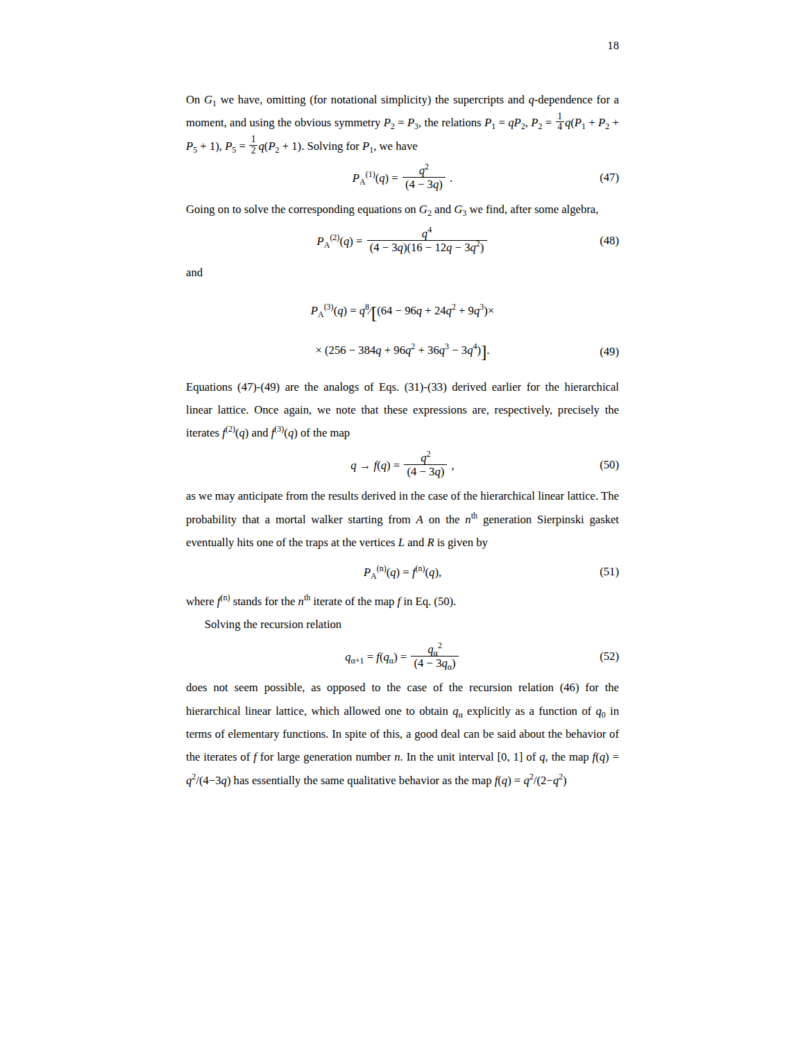18
On G1 we have, omitting (for notational simplicity) the supercripts and q-dependence for a moment, and using the obvious symmetry P2 = P3, the relations P1 = qP2, P2 = 14 q(P1 + P2 + P5 + 1), P5 = 12 q(P2 + 1). Solving for P1, we have
PA(1)(q) = q2(4 − 3q) . (47)
Going on to solve the corresponding equations on G2 and G3 we find, after some algebra,
PA(2)(q) = q4(4 − 3q)(16 − 12q − 3q2) (48)
and
PA(3)(q) = q8⁄[(64 − 96q + 24q2 + 9q3)×
× (256 − 384q + 96q2 + 36q3 − 3q4)]. (49)
Equations (47)-(49) are the analogs of Eqs. (31)-(33) derived earlier for the hierarchical linear lattice. Once again, we note that these expressions are, respectively, precisely the iterates f(2)(q) and f(3)(q) of the map
q → f(q) = q2(4 − 3q) , (50)
as we may anticipate from the results derived in the case of the hierarchical linear lattice. The probability that a mortal walker starting from A on the nth generation Sierpinski gasket eventually hits one of the traps at the vertices L and R is given by
PA(n)(q) = f(n)(q), (51)
where f(n) stands for the nth iterate of the map f in Eq. (50).
Solving the recursion relation
qα+1 = f(qα) = qα2(4 − 3qα) (52)
does not seem possible, as opposed to the case of the recursion relation (46) for the hierarchical linear lattice, which allowed one to obtain qα explicitly as a function of q0 in terms of elementary functions. In spite of this, a good deal can be said about the behavior of the iterates of f for large generation number n. In the unit interval [0, 1] of q, the map f(q) = q2/(4−3q) has essentially the same qualitative behavior as the map f(q) = q2/(2−q2)